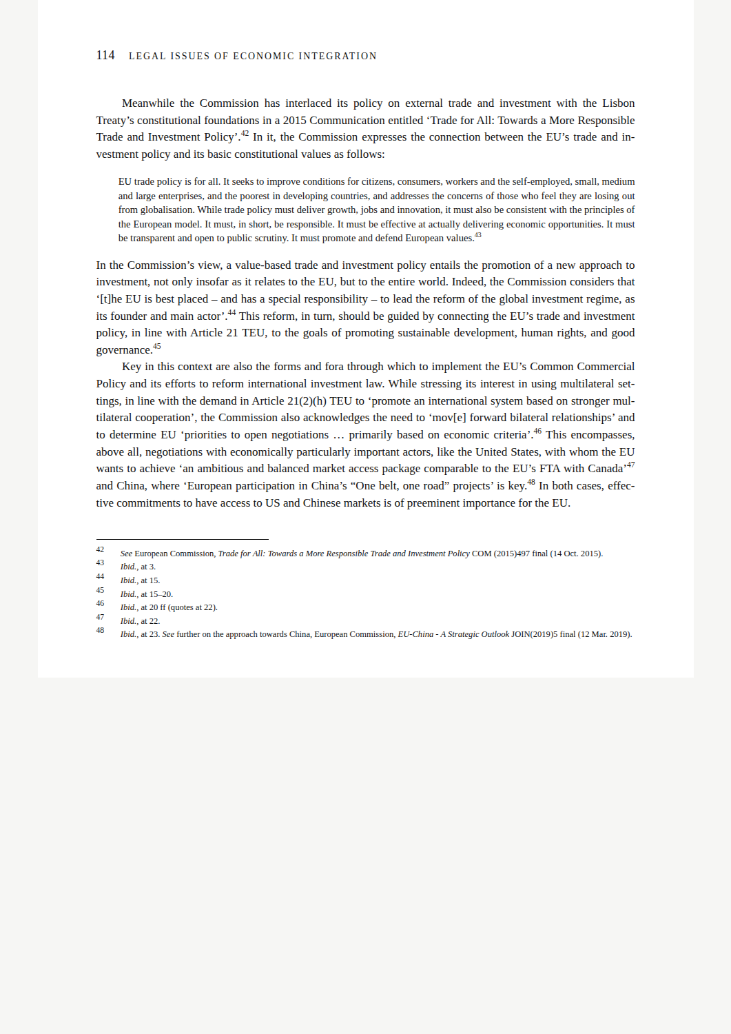114 Legal Issues of Economic Integration
Meanwhile the Commission has interlaced its policy on external trade and investment with the Lisbon Treaty’s constitutional foundations in a 2015 Communication entitled ‘Trade for All: Towards a More Responsible Trade and Investment Policy’.42 In it, the Commission expresses the connection between the EU’s trade and investment policy and its basic constitutional values as follows:
EU trade policy is for all. It seeks to improve conditions for citizens, consumers, workers and the self-employed, small, medium and large enterprises, and the poorest in developing countries, and addresses the concerns of those who feel they are losing out from globalisation. While trade policy must deliver growth, jobs and innovation, it must also be consistent with the principles of the European model. It must, in short, be responsible. It must be effective at actually delivering economic opportunities. It must be transparent and open to public scrutiny. It must promote and defend European values.43
In the Commission’s view, a value-based trade and investment policy entails the promotion of a new approach to investment, not only insofar as it relates to the EU, but to the entire world. Indeed, the Commission considers that ‘[t]he EU is best placed – and has a special responsibility – to lead the reform of the global investment regime, as its founder and main actor’.44 This reform, in turn, should be guided by connecting the EU’s trade and investment policy, in line with Article 21 TEU, to the goals of promoting sustainable development, human rights, and good governance.45
Key in this context are also the forms and fora through which to implement the EU’s Common Commercial Policy and its efforts to reform international investment law. While stressing its interest in using multilateral settings, in line with the demand in Article 21(2)(h) TEU to ‘promote an international system based on stronger multilateral cooperation’, the Commission also acknowledges the need to ‘mov[e] forward bilateral relationships’ and to determine EU ‘priorities to open negotiations … primarily based on economic criteria’.46 This encompasses, above all, negotiations with economically particularly important actors, like the United States, with whom the EU wants to achieve ‘an ambitious and balanced market access package comparable to the EU’s FTA with Canada’47 and China, where ‘European participation in China’s “One belt, one road” projects’ is key.48 In both cases, effective commitments to have access to US and Chinese markets is of preeminent importance for the EU.
42 See European Commission, Trade for All: Towards a More Responsible Trade and Investment Policy COM (2015)497 final (14 Oct. 2015).
43 Ibid., at 3.
44 Ibid., at 15.
45 Ibid., at 15–20.
46 Ibid., at 20 ff (quotes at 22).
47 Ibid., at 22.
48 Ibid., at 23. See further on the approach towards China, European Commission, EU-China - A Strategic Outlook JOIN(2019)5 final (12 Mar. 2019).